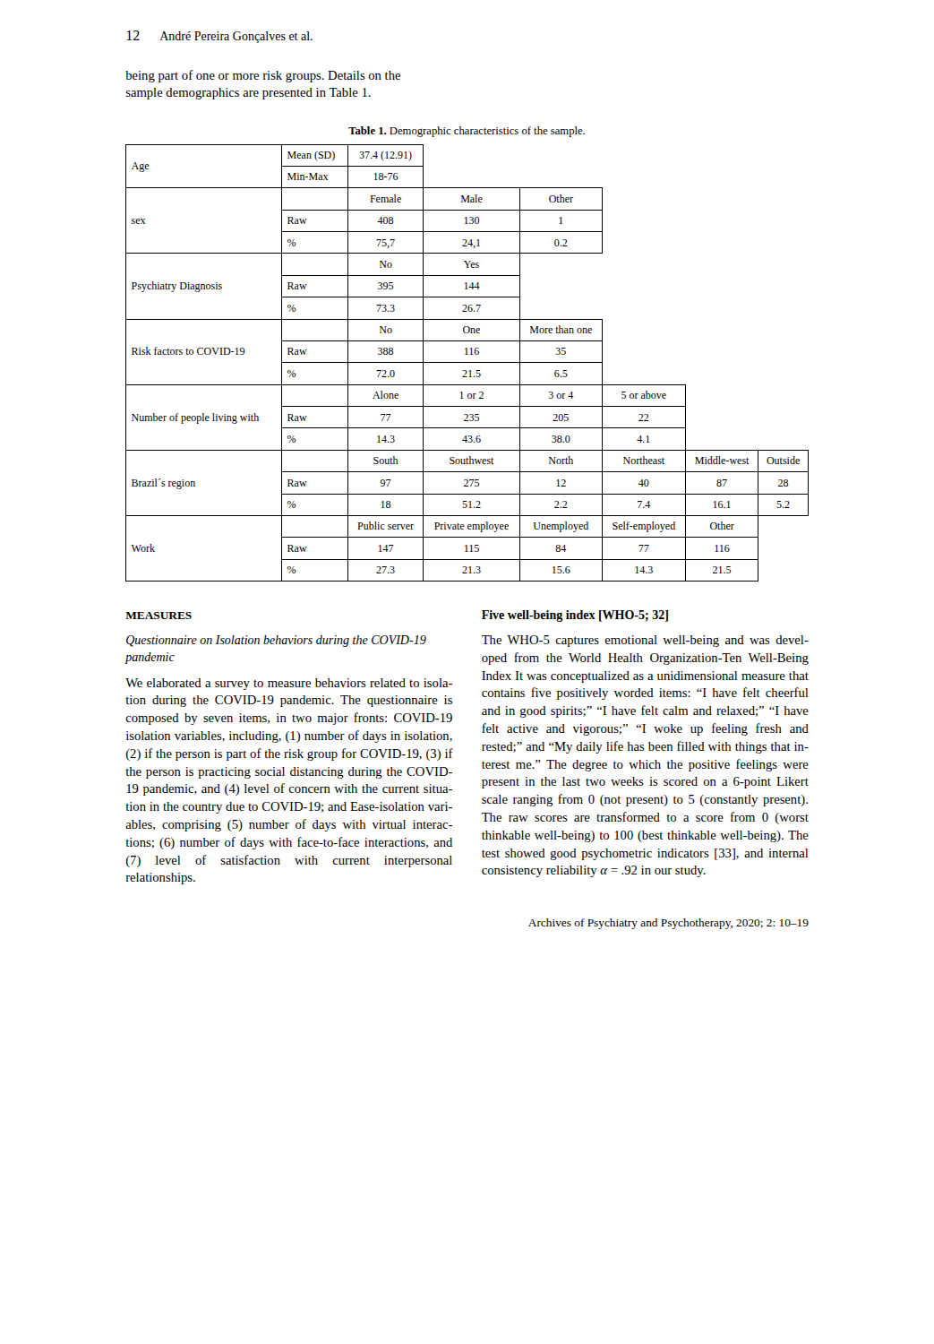12 André Pereira Gonçalves et al.
being part of one or more risk groups. Details on the sample demographics are presented in Table 1.
Table 1. Demographic characteristics of the sample.
| Age | Mean (SD) | 37.4 (12.91) | | | | | |
| Min-Max | 18-76 | | | | | |
| sex | | Female | Male | Other | | | |
| Raw | 408 | 130 | 1 | | | |
| % | 75,7 | 24,1 | 0.2 | | | |
| Psychiatry Diagnosis | | No | Yes | | | | |
| Raw | 395 | 144 | | | | |
| % | 73.3 | 26.7 | | | | |
| Risk factors to COVID-19 | | No | One | More than one | | | |
| Raw | 388 | 116 | 35 | | | |
| % | 72.0 | 21.5 | 6.5 | | | |
| Number of people living with | | Alone | 1 or 2 | 3 or 4 | 5 or above | | |
| Raw | 77 | 235 | 205 | 22 | | |
| % | 14.3 | 43.6 | 38.0 | 4.1 | | |
| Brazil´s region | | South | Southwest | North | Northeast | Middle-west | Outside |
| Raw | 97 | 275 | 12 | 40 | 87 | 28 |
| % | 18 | 51.2 | 2.2 | 7.4 | 16.1 | 5.2 |
| Work | | Public server | Private employee | Unemployed | Self-employed | Other | |
| Raw | 147 | 115 | 84 | 77 | 116 | |
| % | 27.3 | 21.3 | 15.6 | 14.3 | 21.5 | |
Measures
Questionnaire on Isolation behaviors during the COVID-19 pandemic
We elaborated a survey to measure behaviors related to isolation during the COVID-19 pandemic. The questionnaire is composed by seven items, in two major fronts: COVID-19 isolation variables, including, (1) number of days in isolation, (2) if the person is part of the risk group for COVID-19, (3) if the person is practicing social distancing during the COVID-19 pandemic, and (4) level of concern with the current situation in the country due to COVID-19; and Ease-isolation variables, comprising (5) number of days with virtual interactions; (6) number of days with face-to-face interactions, and (7) level of satisfaction with current interpersonal relationships.
Five well-being index [WHO-5; 32]
The WHO-5 captures emotional well-being and was developed from the World Health Organization-Ten Well-Being Index It was conceptualized as a unidimensional measure that contains five positively worded items: “I have felt cheerful and in good spirits;” “I have felt calm and relaxed;” “I have felt active and vigorous;” “I woke up feeling fresh and rested;” and “My daily life has been filled with things that interest me.” The degree to which the positive feelings were present in the last two weeks is scored on a 6-point Likert scale ranging from 0 (not present) to 5 (constantly present). The raw scores are transformed to a score from 0 (worst thinkable well-being) to 100 (best thinkable well-being). The test showed good psychometric indicators [33], and internal consistency reliability α = .92 in our study.
Archives of Psychiatry and Psychotherapy, 2020; 2: 10–19